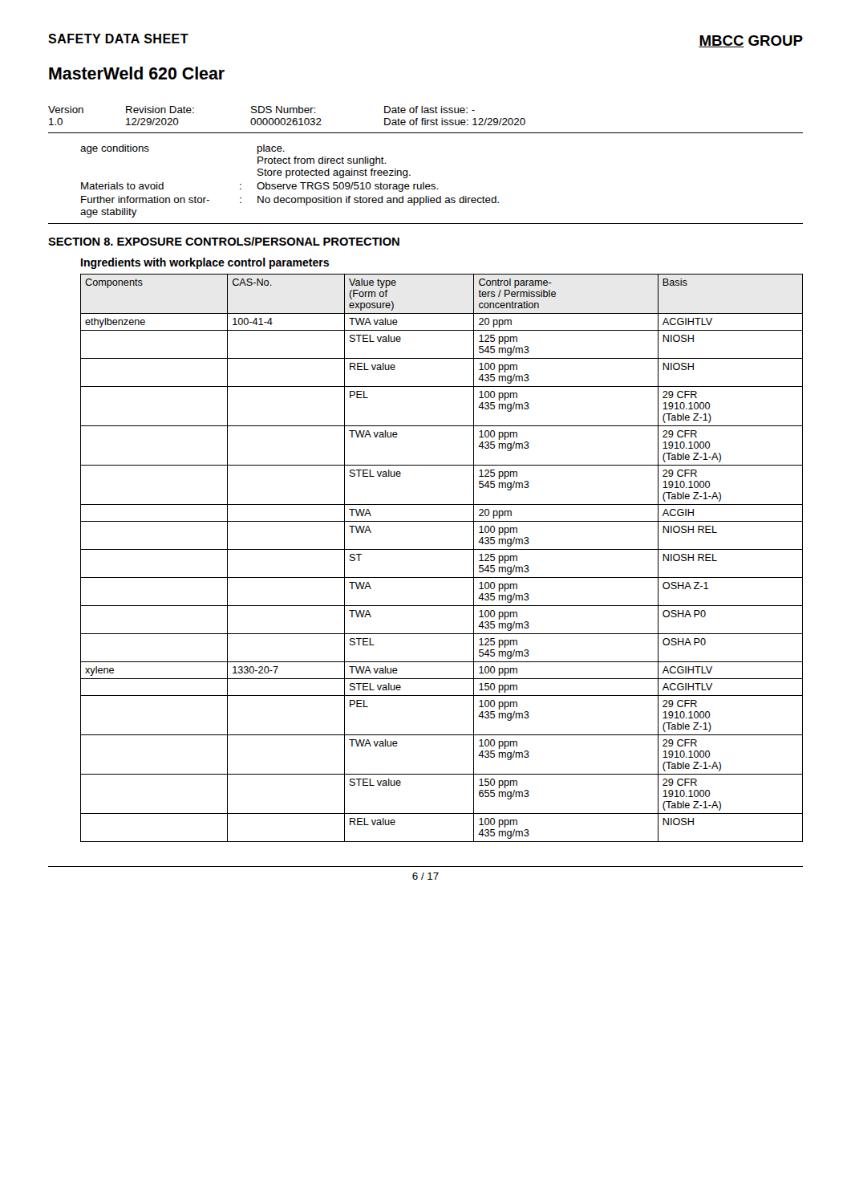SAFETY DATA SHEET
MBCC GROUP
MasterWeld 620 Clear
| Version 1.0 | Revision Date: 12/29/2020 | SDS Number: 000000261032 | Date of last issue: - Date of first issue: 12/29/2020 |
| age conditions | | place. Protect from direct sunlight. Store protected against freezing. |
| Materials to avoid | : | Observe TRGS 509/510 storage rules. |
| Further information on stor- age stability | : | No decomposition if stored and applied as directed. |
SECTION 8. EXPOSURE CONTROLS/PERSONAL PROTECTION
Ingredients with workplace control parameters
| Components | CAS-No. | Value type (Form of exposure) | Control parame- ters / Permissible concentration | Basis |
| --- | --- | --- | --- | --- |
| ethylbenzene | 100-41-4 | TWA value | 20 ppm | ACGIHTLV |
| | | STEL value | 125 ppm 545 mg/m3 | NIOSH |
| | | REL value | 100 ppm 435 mg/m3 | NIOSH |
| | | PEL | 100 ppm 435 mg/m3 | 29 CFR 1910.1000 (Table Z-1) |
| | | TWA value | 100 ppm 435 mg/m3 | 29 CFR 1910.1000 (Table Z-1-A) |
| | | STEL value | 125 ppm 545 mg/m3 | 29 CFR 1910.1000 (Table Z-1-A) |
| | | TWA | 20 ppm | ACGIH |
| | | TWA | 100 ppm 435 mg/m3 | NIOSH REL |
| | | ST | 125 ppm 545 mg/m3 | NIOSH REL |
| | | TWA | 100 ppm 435 mg/m3 | OSHA Z-1 |
| | | TWA | 100 ppm 435 mg/m3 | OSHA P0 |
| | | STEL | 125 ppm 545 mg/m3 | OSHA P0 |
| xylene | 1330-20-7 | TWA value | 100 ppm | ACGIHTLV |
| | | STEL value | 150 ppm | ACGIHTLV |
| | | PEL | 100 ppm 435 mg/m3 | 29 CFR 1910.1000 (Table Z-1) |
| | | TWA value | 100 ppm 435 mg/m3 | 29 CFR 1910.1000 (Table Z-1-A) |
| | | STEL value | 150 ppm 655 mg/m3 | 29 CFR 1910.1000 (Table Z-1-A) |
| | | REL value | 100 ppm 435 mg/m3 | NIOSH |
6 / 17